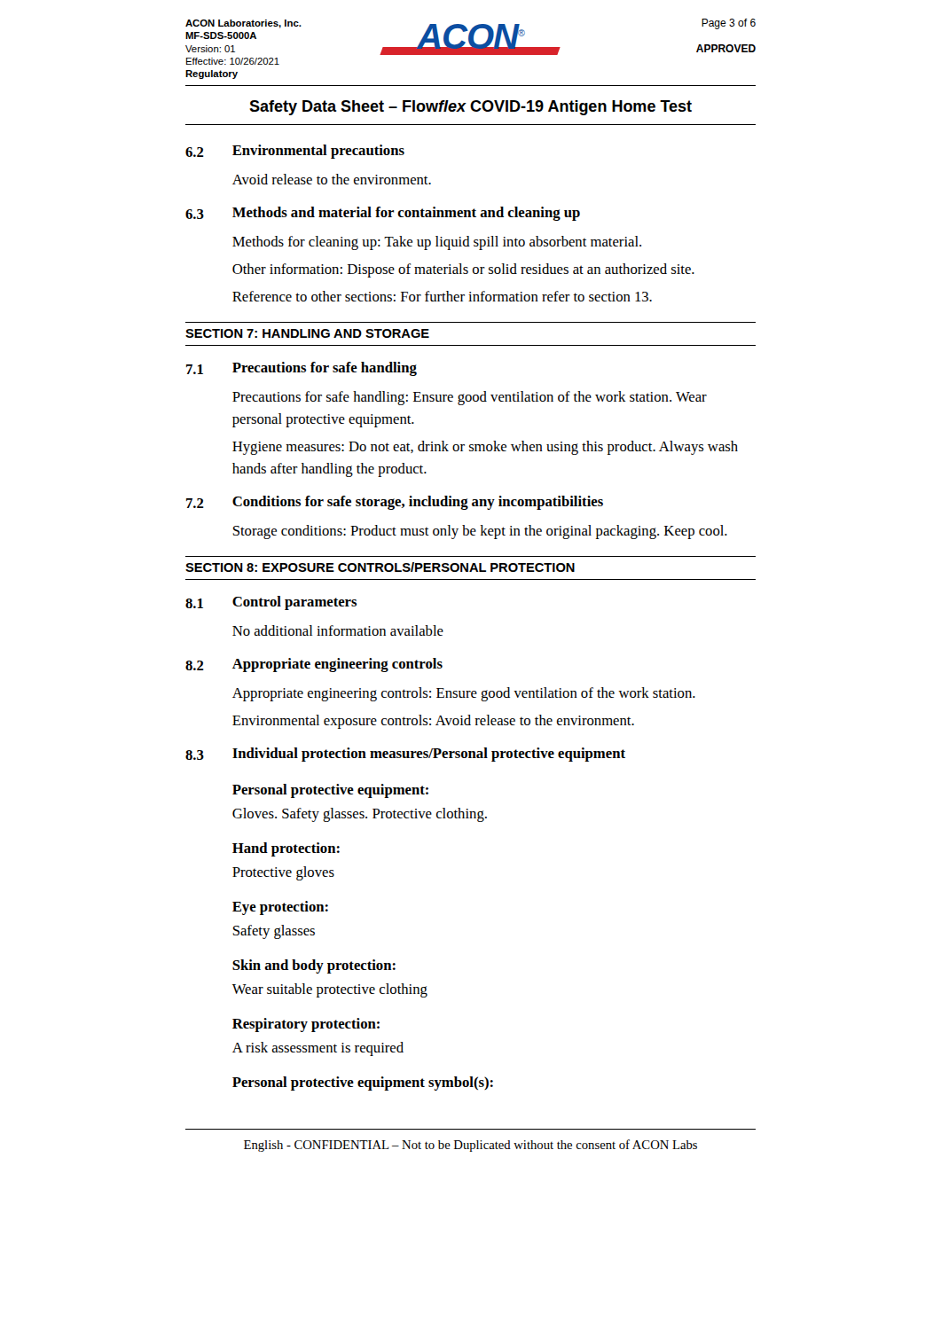ACON Laboratories, Inc.
MF-SDS-5000A
Version: 01
Effective: 10/26/2021
Regulatory
ACON®
Page 3 of 6
APPROVED
Safety Data Sheet – Flowflex COVID-19 Antigen Home Test
6.2
Environmental precautions
Avoid release to the environment.
6.3
Methods and material for containment and cleaning up
Methods for cleaning up: Take up liquid spill into absorbent material.
Other information: Dispose of materials or solid residues at an authorized site.
Reference to other sections: For further information refer to section 13.
SECTION 7: HANDLING AND STORAGE
7.1
Precautions for safe handling
Precautions for safe handling: Ensure good ventilation of the work station. Wear personal protective equipment.
Hygiene measures: Do not eat, drink or smoke when using this product. Always wash hands after handling the product.
7.2
Conditions for safe storage, including any incompatibilities
Storage conditions: Product must only be kept in the original packaging. Keep cool.
SECTION 8: EXPOSURE CONTROLS/PERSONAL PROTECTION
8.1
Control parameters
No additional information available
8.2
Appropriate engineering controls
Appropriate engineering controls: Ensure good ventilation of the work station.
Environmental exposure controls: Avoid release to the environment.
8.3
Individual protection measures/Personal protective equipment
Personal protective equipment:
Gloves. Safety glasses. Protective clothing.
Hand protection:
Protective gloves
Eye protection:
Safety glasses
Skin and body protection:
Wear suitable protective clothing
Respiratory protection:
A risk assessment is required
Personal protective equipment symbol(s):
English - CONFIDENTIAL – Not to be Duplicated without the consent of ACON Labs